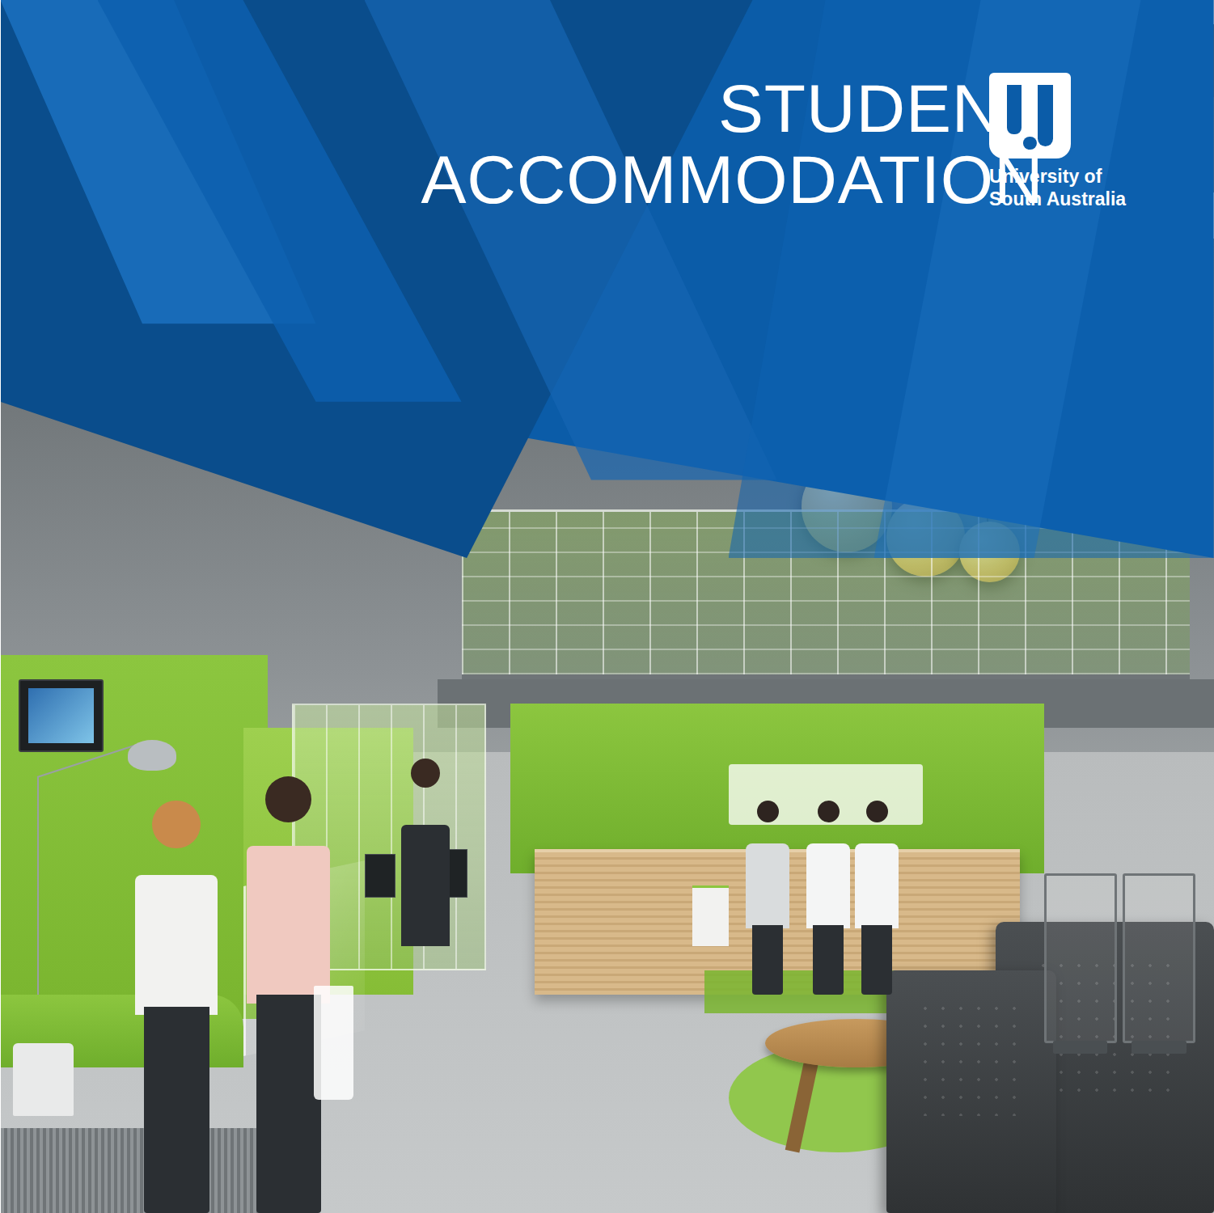Student Accommodation
University of
South Australia